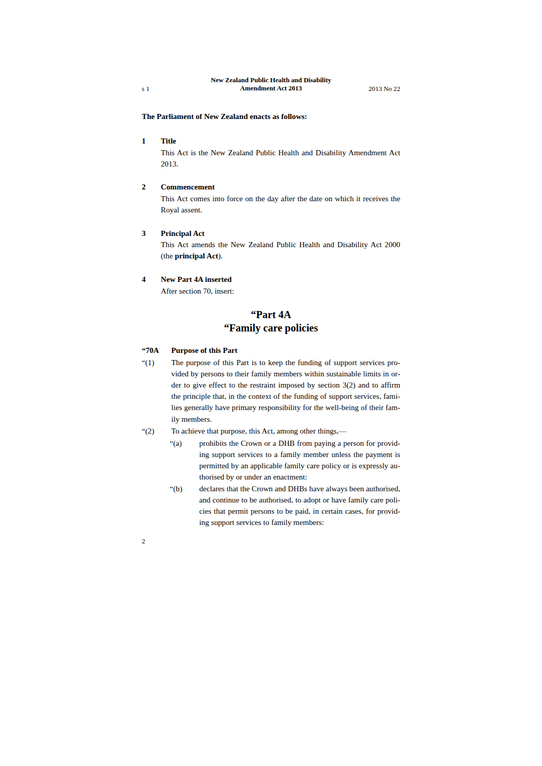s 1
New Zealand Public Health and Disability
Amendment Act 2013
2013 No 22
The Parliament of New Zealand enacts as follows:
1
Title
This Act is the New Zealand Public Health and Disability Amendment Act 2013.
2
Commencement
This Act comes into force on the day after the date on which it receives the Royal assent.
3
Principal Act
This Act amends the New Zealand Public Health and Disability Act 2000 (the principal Act).
4
New Part 4A inserted
After section 70, insert:
“Part 4A
“Family care policies
“70A
Purpose of this Part
“(1)
The purpose of this Part is to keep the funding of support services provided by persons to their family members within sustainable limits in order to give effect to the restraint imposed by section 3(2) and to affirm the principle that, in the context of the funding of support services, families generally have primary responsibility for the well-being of their family members.
“(2)
To achieve that purpose, this Act, among other things,—
“(a)
prohibits the Crown or a DHB from paying a person for providing support services to a family member unless the payment is permitted by an applicable family care policy or is expressly authorised by or under an enactment:
“(b)
declares that the Crown and DHBs have always been authorised, and continue to be authorised, to adopt or have family care policies that permit persons to be paid, in certain cases, for providing support services to family members:
2